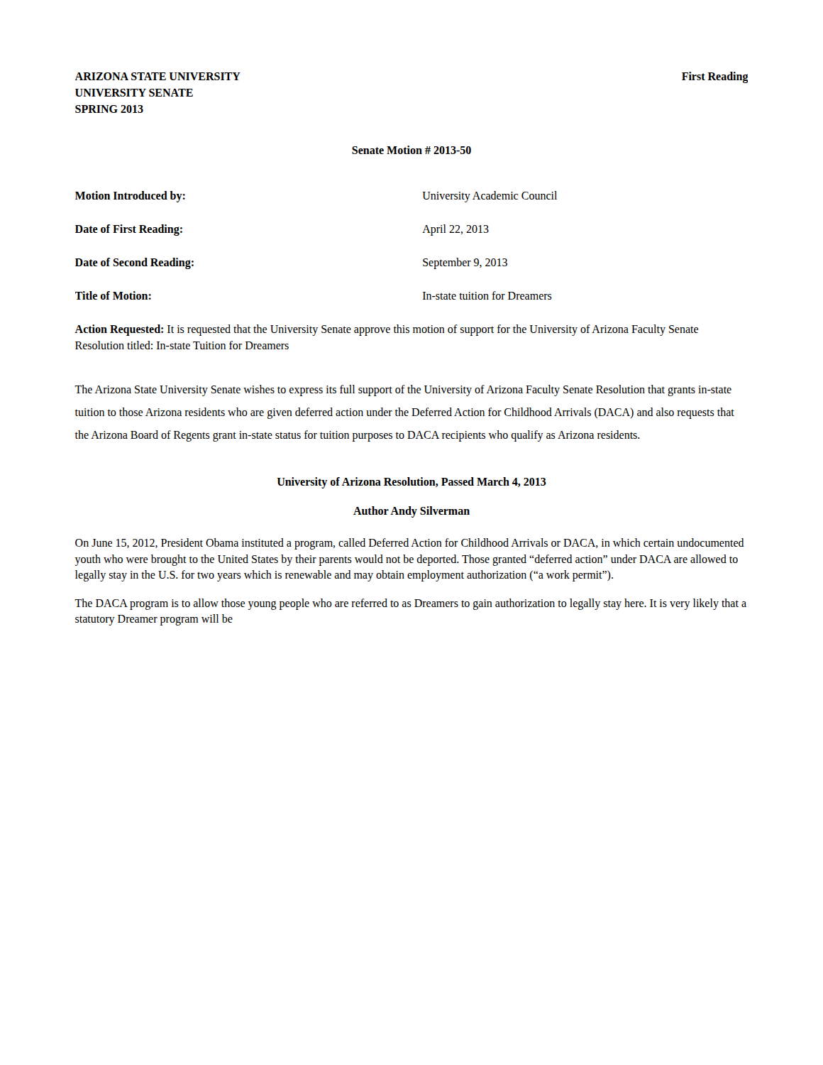Arizona State University
University Senate
Spring 2013
First Reading
Senate Motion # 2013-50
Motion Introduced by: University Academic Council
Date of First Reading: April 22, 2013
Date of Second Reading: September 9, 2013
Title of Motion: In-state tuition for Dreamers
Action Requested: It is requested that the University Senate approve this motion of support for the University of Arizona Faculty Senate Resolution titled: In-state Tuition for Dreamers
The Arizona State University Senate wishes to express its full support of the University of Arizona Faculty Senate Resolution that grants in-state tuition to those Arizona residents who are given deferred action under the Deferred Action for Childhood Arrivals (DACA) and also requests that the Arizona Board of Regents grant in-state status for tuition purposes to DACA recipients who qualify as Arizona residents.
University of Arizona Resolution, Passed March 4, 2013
Author Andy Silverman
On June 15, 2012, President Obama instituted a program, called Deferred Action for Childhood Arrivals or DACA, in which certain undocumented youth who were brought to the United States by their parents would not be deported. Those granted “deferred action” under DACA are allowed to legally stay in the U.S. for two years which is renewable and may obtain employment authorization (“a work permit”).
The DACA program is to allow those young people who are referred to as Dreamers to gain authorization to legally stay here. It is very likely that a statutory Dreamer program will be